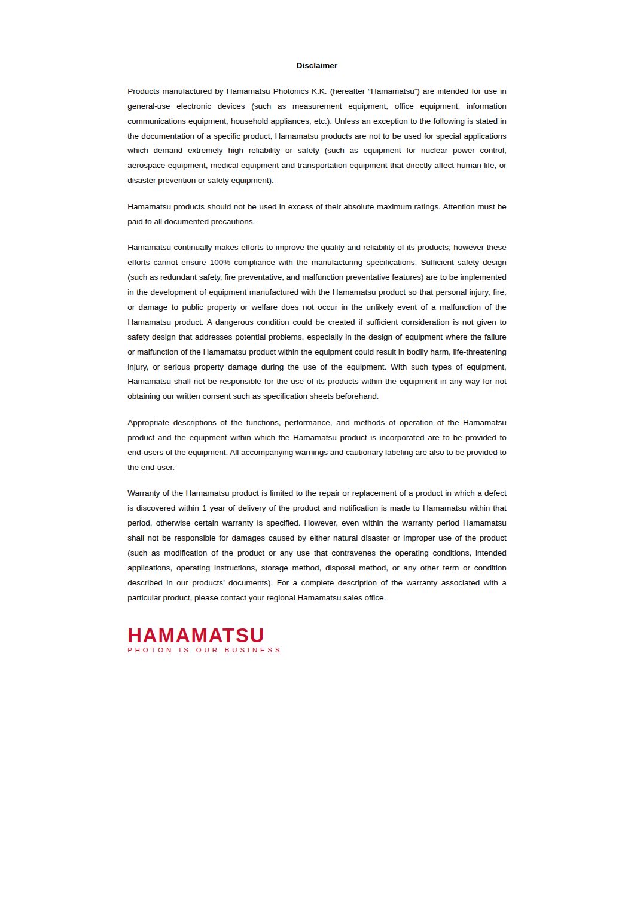Disclaimer
Products manufactured by Hamamatsu Photonics K.K. (hereafter “Hamamatsu”) are intended for use in general-use electronic devices (such as measurement equipment, office equipment, information communications equipment, household appliances, etc.). Unless an exception to the following is stated in the documentation of a specific product, Hamamatsu products are not to be used for special applications which demand extremely high reliability or safety (such as equipment for nuclear power control, aerospace equipment, medical equipment and transportation equipment that directly affect human life, or disaster prevention or safety equipment).
Hamamatsu products should not be used in excess of their absolute maximum ratings. Attention must be paid to all documented precautions.
Hamamatsu continually makes efforts to improve the quality and reliability of its products; however these efforts cannot ensure 100% compliance with the manufacturing specifications. Sufficient safety design (such as redundant safety, fire preventative, and malfunction preventative features) are to be implemented in the development of equipment manufactured with the Hamamatsu product so that personal injury, fire, or damage to public property or welfare does not occur in the unlikely event of a malfunction of the Hamamatsu product. A dangerous condition could be created if sufficient consideration is not given to safety design that addresses potential problems, especially in the design of equipment where the failure or malfunction of the Hamamatsu product within the equipment could result in bodily harm, life-threatening injury, or serious property damage during the use of the equipment. With such types of equipment, Hamamatsu shall not be responsible for the use of its products within the equipment in any way for not obtaining our written consent such as specification sheets beforehand.
Appropriate descriptions of the functions, performance, and methods of operation of the Hamamatsu product and the equipment within which the Hamamatsu product is incorporated are to be provided to end-users of the equipment. All accompanying warnings and cautionary labeling are also to be provided to the end-user.
Warranty of the Hamamatsu product is limited to the repair or replacement of a product in which a defect is discovered within 1 year of delivery of the product and notification is made to Hamamatsu within that period, otherwise certain warranty is specified. However, even within the warranty period Hamamatsu shall not be responsible for damages caused by either natural disaster or improper use of the product (such as modification of the product or any use that contravenes the operating conditions, intended applications, operating instructions, storage method, disposal method, or any other term or condition described in our products’ documents). For a complete description of the warranty associated with a particular product, please contact your regional Hamamatsu sales office.
HAMAMATSU
PHOTON IS OUR BUSINESS